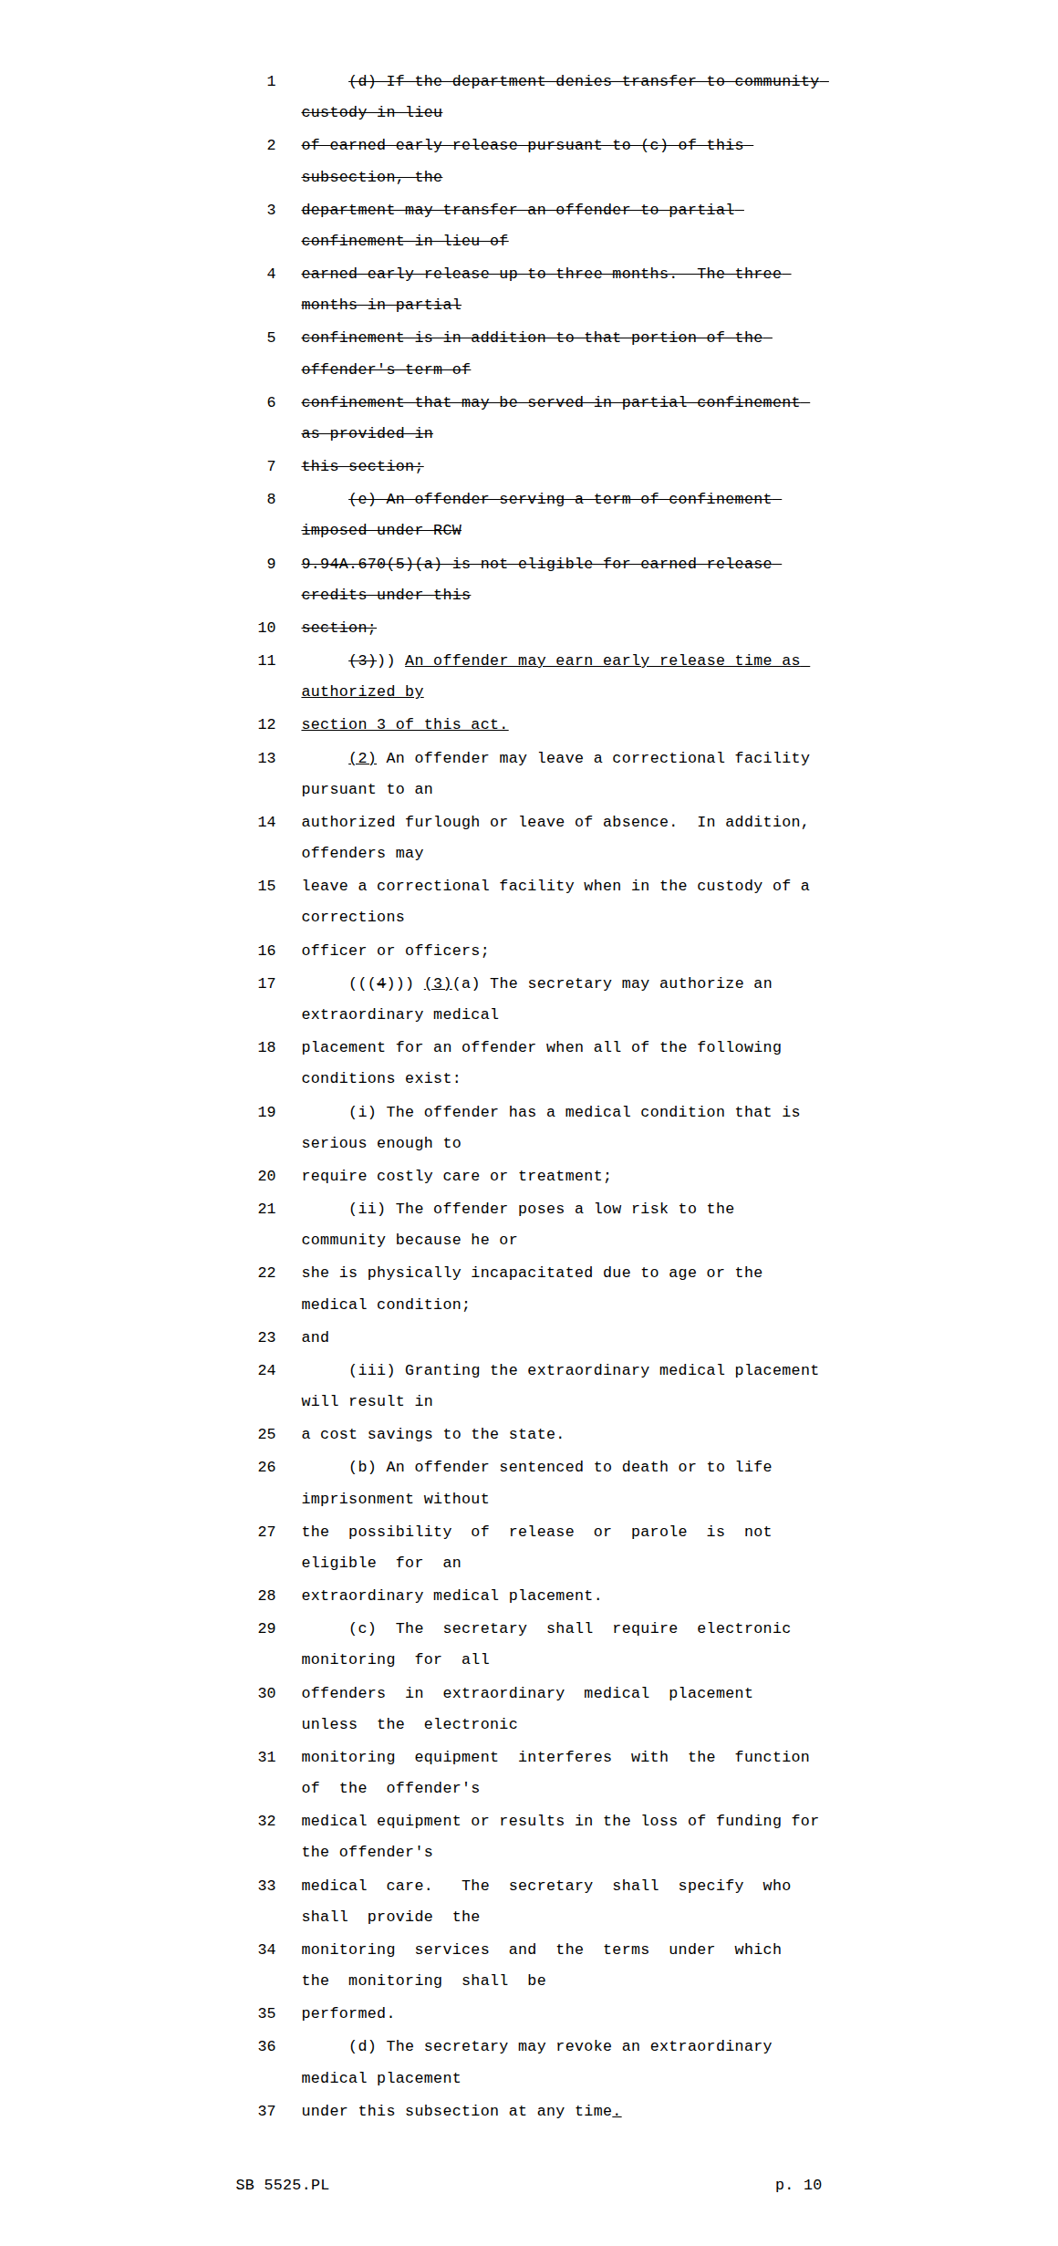| 1 | (d) If the department denies transfer to community custody in lieu |
| 2 | of earned early release pursuant to (c) of this subsection, the |
| 3 | department may transfer an offender to partial confinement in lieu of |
| 4 | earned early release up to three months. The three months in partial |
| 5 | confinement is in addition to that portion of the offender's term of |
| 6 | confinement that may be served in partial confinement as provided in |
| 7 | this section; |
| 8 | (e) An offender serving a term of confinement imposed under RCW |
| 9 | 9.94A.670(5)(a) is not eligible for earned release credits under this |
| 10 | section; |
| 11 | (3) )) An offender may earn early release time as authorized by |
| 12 | section 3 of this act. |
| 13 | (2) An offender may leave a correctional facility pursuant to an |
| 14 | authorized furlough or leave of absence. In addition, offenders may |
| 15 | leave a correctional facility when in the custody of a corrections |
| 16 | officer or officers; |
| 17 | ((( 4 ))) (3) (a) The secretary may authorize an extraordinary medical |
| 18 | placement for an offender when all of the following conditions exist: |
| 19 | (i) The offender has a medical condition that is serious enough to |
| 20 | require costly care or treatment; |
| 21 | (ii) The offender poses a low risk to the community because he or |
| 22 | she is physically incapacitated due to age or the medical condition; |
| 23 | and |
| 24 | (iii) Granting the extraordinary medical placement will result in |
| 25 | a cost savings to the state. |
| 26 | (b) An offender sentenced to death or to life imprisonment without |
| 27 | the possibility of release or parole is not eligible for an |
| 28 | extraordinary medical placement. |
| 29 | (c) The secretary shall require electronic monitoring for all |
| 30 | offenders in extraordinary medical placement unless the electronic |
| 31 | monitoring equipment interferes with the function of the offender's |
| 32 | medical equipment or results in the loss of funding for the offender's |
| 33 | medical care. The secretary shall specify who shall provide the |
| 34 | monitoring services and the terms under which the monitoring shall be |
| 35 | performed. |
| 36 | (d) The secretary may revoke an extraordinary medical placement |
| 37 | under this subsection at any time . |
SB 5525.PL p. 10